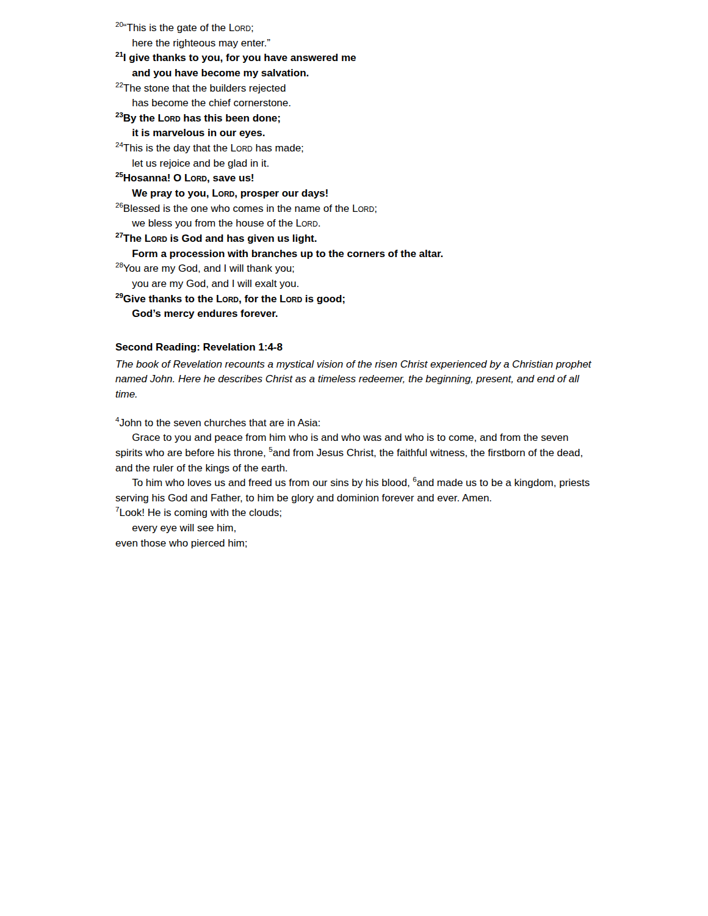20“This is the gate of the Lord; here the righteous may enter.”
21I give thanks to you, for you have answered me and you have become my salvation.
22The stone that the builders rejected has become the chief cornerstone.
23By the Lord has this been done; it is marvelous in our eyes.
24This is the day that the Lord has made; let us rejoice and be glad in it.
25Hosanna! O Lord, save us! We pray to you, Lord, prosper our days!
26Blessed is the one who comes in the name of the Lord; we bless you from the house of the Lord.
27The Lord is God and has given us light. Form a procession with branches up to the corners of the altar.
28You are my God, and I will thank you; you are my God, and I will exalt you.
29Give thanks to the Lord, for the Lord is good; God’s mercy endures forever.
Second Reading: Revelation 1:4-8
The book of Revelation recounts a mystical vision of the risen Christ experienced by a Christian prophet named John. Here he describes Christ as a timeless redeemer, the beginning, present, and end of all time.
4John to the seven churches that are in Asia:
Grace to you and peace from him who is and who was and who is to come, and from the seven spirits who are before his throne, 5and from Jesus Christ, the faithful witness, the firstborn of the dead, and the ruler of the kings of the earth.
To him who loves us and freed us from our sins by his blood, 6and made us to be a kingdom, priests serving his God and Father, to him be glory and dominion forever and ever. Amen.
7Look! He is coming with the clouds; every eye will see him, even those who pierced him;